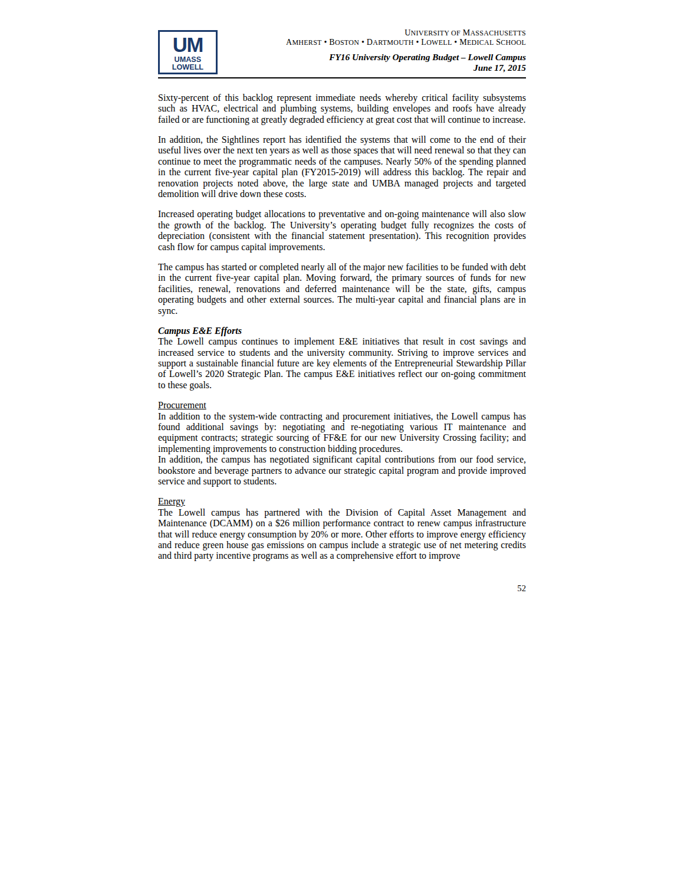UM
UMASS
LOWELL
UNIVERSITY OF MASSACHUSETTS
AMHERST • BOSTON • DARTMOUTH • LOWELL • MEDICAL SCHOOL
FY16 University Operating Budget – Lowell Campus
June 17, 2015
Sixty-percent of this backlog represent immediate needs whereby critical facility subsystems such as HVAC, electrical and plumbing systems, building envelopes and roofs have already failed or are functioning at greatly degraded efficiency at great cost that will continue to increase.
In addition, the Sightlines report has identified the systems that will come to the end of their useful lives over the next ten years as well as those spaces that will need renewal so that they can continue to meet the programmatic needs of the campuses. Nearly 50% of the spending planned in the current five-year capital plan (FY2015-2019) will address this backlog. The repair and renovation projects noted above, the large state and UMBA managed projects and targeted demolition will drive down these costs.
Increased operating budget allocations to preventative and on-going maintenance will also slow the growth of the backlog. The University’s operating budget fully recognizes the costs of depreciation (consistent with the financial statement presentation). This recognition provides cash flow for campus capital improvements.
The campus has started or completed nearly all of the major new facilities to be funded with debt in the current five-year capital plan. Moving forward, the primary sources of funds for new facilities, renewal, renovations and deferred maintenance will be the state, gifts, campus operating budgets and other external sources. The multi-year capital and financial plans are in sync.
Campus E&E Efforts
The Lowell campus continues to implement E&E initiatives that result in cost savings and increased service to students and the university community. Striving to improve services and support a sustainable financial future are key elements of the Entrepreneurial Stewardship Pillar of Lowell’s 2020 Strategic Plan. The campus E&E initiatives reflect our on-going commitment to these goals.
Procurement
In addition to the system-wide contracting and procurement initiatives, the Lowell campus has found additional savings by: negotiating and re-negotiating various IT maintenance and equipment contracts; strategic sourcing of FF&E for our new University Crossing facility; and implementing improvements to construction bidding procedures.
In addition, the campus has negotiated significant capital contributions from our food service, bookstore and beverage partners to advance our strategic capital program and provide improved service and support to students.
Energy
The Lowell campus has partnered with the Division of Capital Asset Management and Maintenance (DCAMM) on a $26 million performance contract to renew campus infrastructure that will reduce energy consumption by 20% or more. Other efforts to improve energy efficiency and reduce green house gas emissions on campus include a strategic use of net metering credits and third party incentive programs as well as a comprehensive effort to improve
52